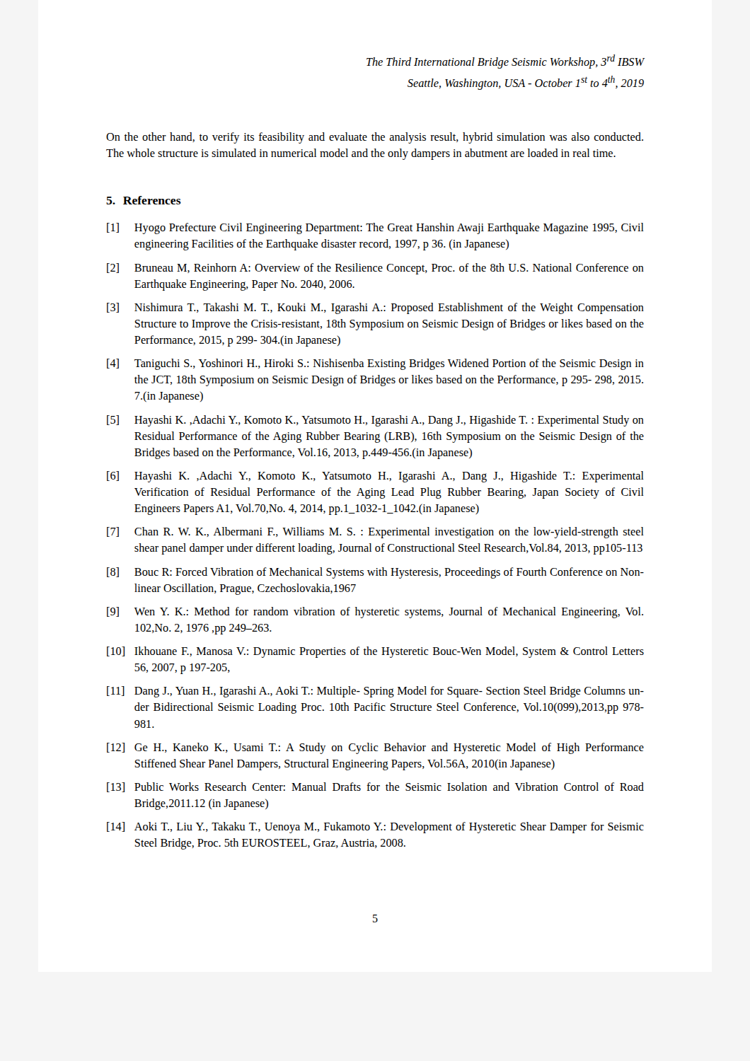The Third International Bridge Seismic Workshop, 3rd IBSW Seattle, Washington, USA - October 1st to 4th, 2019
On the other hand, to verify its feasibility and evaluate the analysis result, hybrid simulation was also conducted. The whole structure is simulated in numerical model and the only dampers in abutment are loaded in real time.
5. References
[1] Hyogo Prefecture Civil Engineering Department: The Great Hanshin Awaji Earthquake Magazine 1995, Civil engineering Facilities of the Earthquake disaster record, 1997, p 36. (in Japanese)
[2] Bruneau M, Reinhorn A: Overview of the Resilience Concept, Proc. of the 8th U.S. National Conference on Earthquake Engineering, Paper No. 2040, 2006.
[3] Nishimura T., Takashi M. T., Kouki M., Igarashi A.: Proposed Establishment of the Weight Compensation Structure to Improve the Crisis-resistant, 18th Symposium on Seismic Design of Bridges or likes based on the Performance, 2015, p 299- 304.(in Japanese)
[4] Taniguchi S., Yoshinori H., Hiroki S.: Nishisenba Existing Bridges Widened Portion of the Seismic Design in the JCT, 18th Symposium on Seismic Design of Bridges or likes based on the Performance, p 295- 298, 2015. 7.(in Japanese)
[5] Hayashi K. ,Adachi Y., Komoto K., Yatsumoto H., Igarashi A., Dang J., Higashide T. : Experimental Study on Residual Performance of the Aging Rubber Bearing (LRB), 16th Symposium on the Seismic Design of the Bridges based on the Performance, Vol.16, 2013, p.449-456.(in Japanese)
[6] Hayashi K. ,Adachi Y., Komoto K., Yatsumoto H., Igarashi A., Dang J., Higashide T.: Experimental Verification of Residual Performance of the Aging Lead Plug Rubber Bearing, Japan Society of Civil Engineers Papers A1, Vol.70,No. 4, 2014, pp.1_1032-1_1042.(in Japanese)
[7] Chan R. W. K., Albermani F., Williams M. S. : Experimental investigation on the low-yield-strength steel shear panel damper under different loading, Journal of Constructional Steel Research,Vol.84, 2013, pp105-113
[8] Bouc R: Forced Vibration of Mechanical Systems with Hysteresis, Proceedings of Fourth Conference on Non-linear Oscillation, Prague, Czechoslovakia,1967
[9] Wen Y. K.: Method for random vibration of hysteretic systems, Journal of Mechanical Engineering, Vol. 102,No. 2, 1976 ,pp 249–263.
[10] Ikhouane F., Manosa V.: Dynamic Properties of the Hysteretic Bouc-Wen Model, System & Control Letters 56, 2007, p 197-205,
[11] Dang J., Yuan H., Igarashi A., Aoki T.: Multiple- Spring Model for Square- Section Steel Bridge Columns under Bidirectional Seismic Loading Proc. 10th Pacific Structure Steel Conference, Vol.10(099),2013,pp 978-981.
[12] Ge H., Kaneko K., Usami T.: A Study on Cyclic Behavior and Hysteretic Model of High Performance Stiffened Shear Panel Dampers, Structural Engineering Papers, Vol.56A, 2010(in Japanese)
[13] Public Works Research Center: Manual Drafts for the Seismic Isolation and Vibration Control of Road Bridge,2011.12 (in Japanese)
[14] Aoki T., Liu Y., Takaku T., Uenoya M., Fukamoto Y.: Development of Hysteretic Shear Damper for Seismic Steel Bridge, Proc. 5th EUROSTEEL, Graz, Austria, 2008.
5